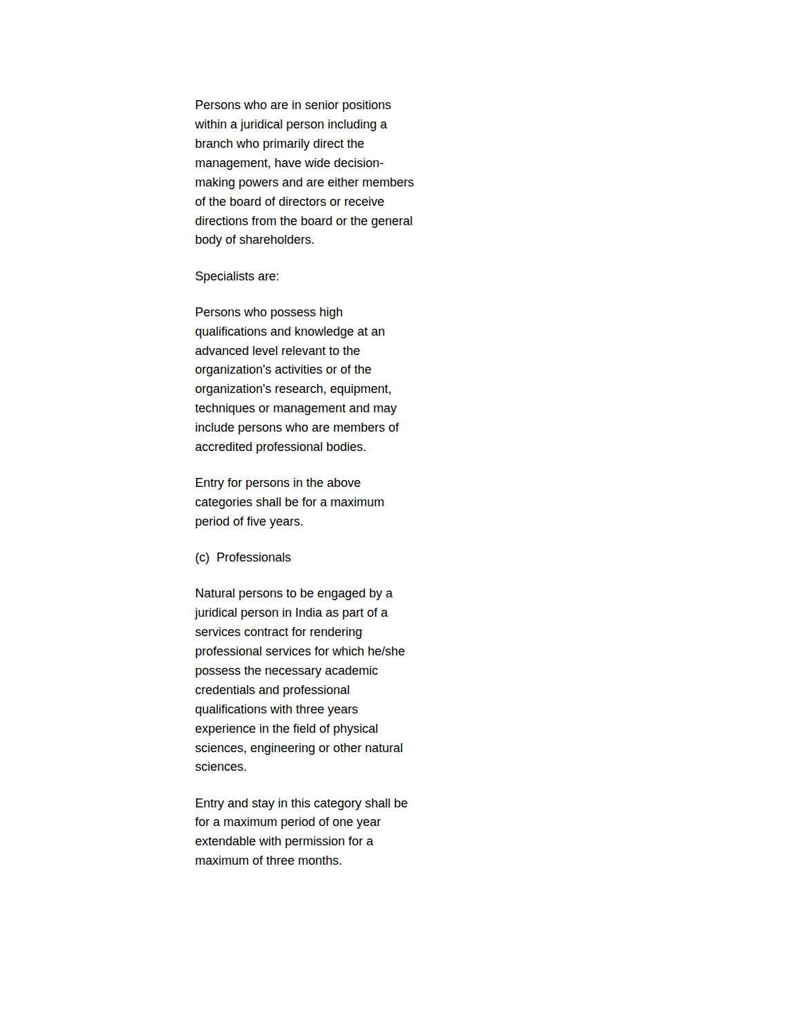Persons who are in senior positions within a juridical person including a branch who primarily direct the management, have wide decision-making powers and are either members of the board of directors or receive directions from the board or the general body of shareholders.
Specialists are:
Persons who possess high qualifications and knowledge at an advanced level relevant to the organization's activities or of the organization's research, equipment, techniques or management and may include persons who are members of accredited professional bodies.
Entry for persons in the above categories shall be for a maximum period of five years.
(c) Professionals
Natural persons to be engaged by a juridical person in India as part of a services contract for rendering professional services for which he/she possess the necessary academic credentials and professional qualifications with three years experience in the field of physical sciences, engineering or other natural sciences.
Entry and stay in this category shall be for a maximum period of one year extendable with permission for a maximum of three months.